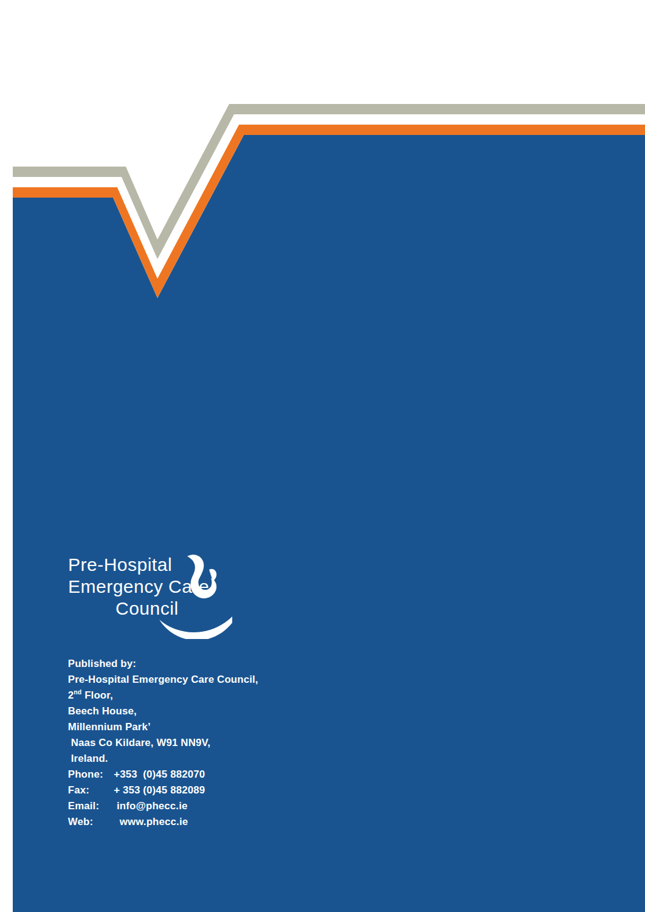Pre-Hospital Emergency Care Council
Published by:
Pre-Hospital Emergency Care Council,
2nd Floor,
Beech House,
Millennium Park’
Naas Co Kildare, W91 NN9V,
Ireland.
Phone: +353 (0)45 882070
Fax: + 353 (0)45 882089
Email: info@phecc.ie
Web: www.phecc.ie